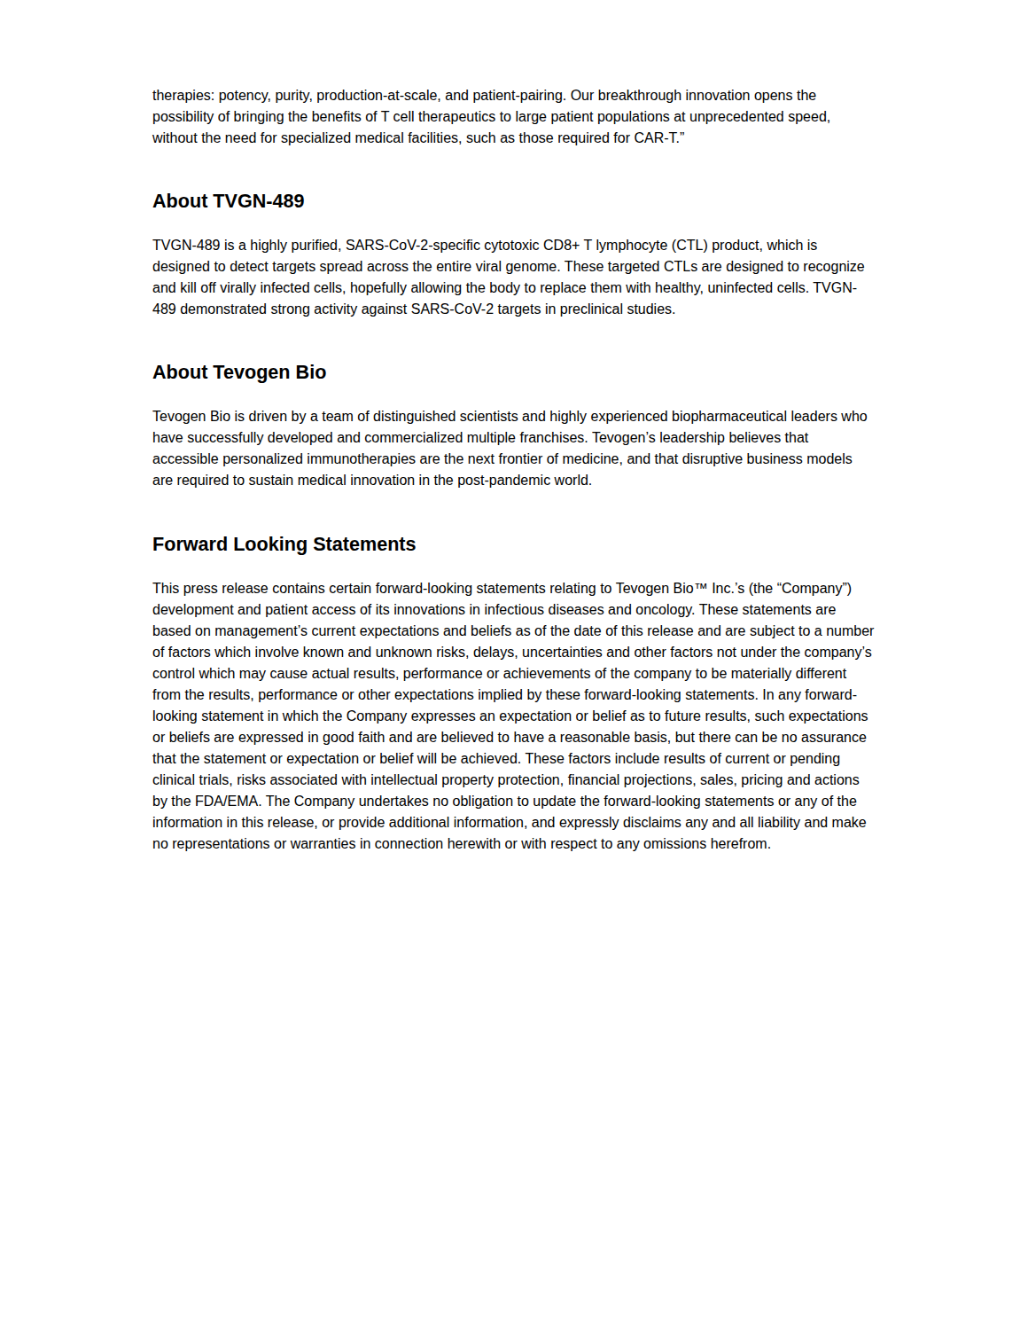therapies: potency, purity, production-at-scale, and patient-pairing. Our breakthrough innovation opens the possibility of bringing the benefits of T cell therapeutics to large patient populations at unprecedented speed, without the need for specialized medical facilities, such as those required for CAR-T.”
About TVGN-489
TVGN-489 is a highly purified, SARS-CoV-2-specific cytotoxic CD8+ T lymphocyte (CTL) product, which is designed to detect targets spread across the entire viral genome. These targeted CTLs are designed to recognize and kill off virally infected cells, hopefully allowing the body to replace them with healthy, uninfected cells. TVGN-489 demonstrated strong activity against SARS-CoV-2 targets in preclinical studies.
About Tevogen Bio
Tevogen Bio is driven by a team of distinguished scientists and highly experienced biopharmaceutical leaders who have successfully developed and commercialized multiple franchises. Tevogen’s leadership believes that accessible personalized immunotherapies are the next frontier of medicine, and that disruptive business models are required to sustain medical innovation in the post-pandemic world.
Forward Looking Statements
This press release contains certain forward-looking statements relating to Tevogen Bio™ Inc.’s (the “Company”) development and patient access of its innovations in infectious diseases and oncology. These statements are based on management’s current expectations and beliefs as of the date of this release and are subject to a number of factors which involve known and unknown risks, delays, uncertainties and other factors not under the company’s control which may cause actual results, performance or achievements of the company to be materially different from the results, performance or other expectations implied by these forward-looking statements. In any forward-looking statement in which the Company expresses an expectation or belief as to future results, such expectations or beliefs are expressed in good faith and are believed to have a reasonable basis, but there can be no assurance that the statement or expectation or belief will be achieved. These factors include results of current or pending clinical trials, risks associated with intellectual property protection, financial projections, sales, pricing and actions by the FDA/EMA. The Company undertakes no obligation to update the forward-looking statements or any of the information in this release, or provide additional information, and expressly disclaims any and all liability and make no representations or warranties in connection herewith or with respect to any omissions herefrom.